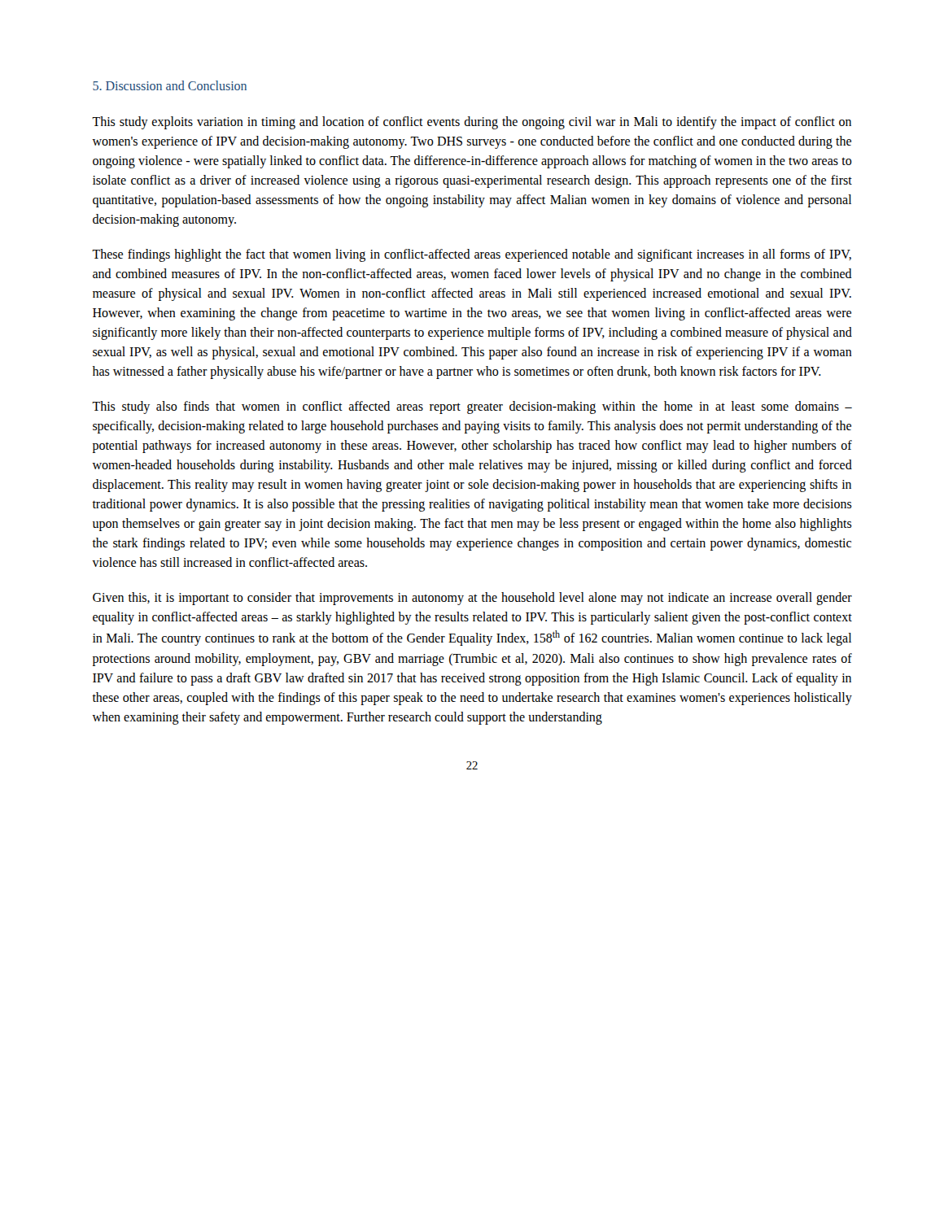5. Discussion and Conclusion
This study exploits variation in timing and location of conflict events during the ongoing civil war in Mali to identify the impact of conflict on women's experience of IPV and decision-making autonomy. Two DHS surveys - one conducted before the conflict and one conducted during the ongoing violence - were spatially linked to conflict data. The difference-in-difference approach allows for matching of women in the two areas to isolate conflict as a driver of increased violence using a rigorous quasi-experimental research design. This approach represents one of the first quantitative, population-based assessments of how the ongoing instability may affect Malian women in key domains of violence and personal decision-making autonomy.
These findings highlight the fact that women living in conflict-affected areas experienced notable and significant increases in all forms of IPV, and combined measures of IPV. In the non-conflict-affected areas, women faced lower levels of physical IPV and no change in the combined measure of physical and sexual IPV. Women in non-conflict affected areas in Mali still experienced increased emotional and sexual IPV. However, when examining the change from peacetime to wartime in the two areas, we see that women living in conflict-affected areas were significantly more likely than their non-affected counterparts to experience multiple forms of IPV, including a combined measure of physical and sexual IPV, as well as physical, sexual and emotional IPV combined. This paper also found an increase in risk of experiencing IPV if a woman has witnessed a father physically abuse his wife/partner or have a partner who is sometimes or often drunk, both known risk factors for IPV.
This study also finds that women in conflict affected areas report greater decision-making within the home in at least some domains – specifically, decision-making related to large household purchases and paying visits to family. This analysis does not permit understanding of the potential pathways for increased autonomy in these areas. However, other scholarship has traced how conflict may lead to higher numbers of women-headed households during instability. Husbands and other male relatives may be injured, missing or killed during conflict and forced displacement. This reality may result in women having greater joint or sole decision-making power in households that are experiencing shifts in traditional power dynamics. It is also possible that the pressing realities of navigating political instability mean that women take more decisions upon themselves or gain greater say in joint decision making. The fact that men may be less present or engaged within the home also highlights the stark findings related to IPV; even while some households may experience changes in composition and certain power dynamics, domestic violence has still increased in conflict-affected areas.
Given this, it is important to consider that improvements in autonomy at the household level alone may not indicate an increase overall gender equality in conflict-affected areas – as starkly highlighted by the results related to IPV. This is particularly salient given the post-conflict context in Mali. The country continues to rank at the bottom of the Gender Equality Index, 158th of 162 countries. Malian women continue to lack legal protections around mobility, employment, pay, GBV and marriage (Trumbic et al, 2020). Mali also continues to show high prevalence rates of IPV and failure to pass a draft GBV law drafted sin 2017 that has received strong opposition from the High Islamic Council. Lack of equality in these other areas, coupled with the findings of this paper speak to the need to undertake research that examines women's experiences holistically when examining their safety and empowerment. Further research could support the understanding
22